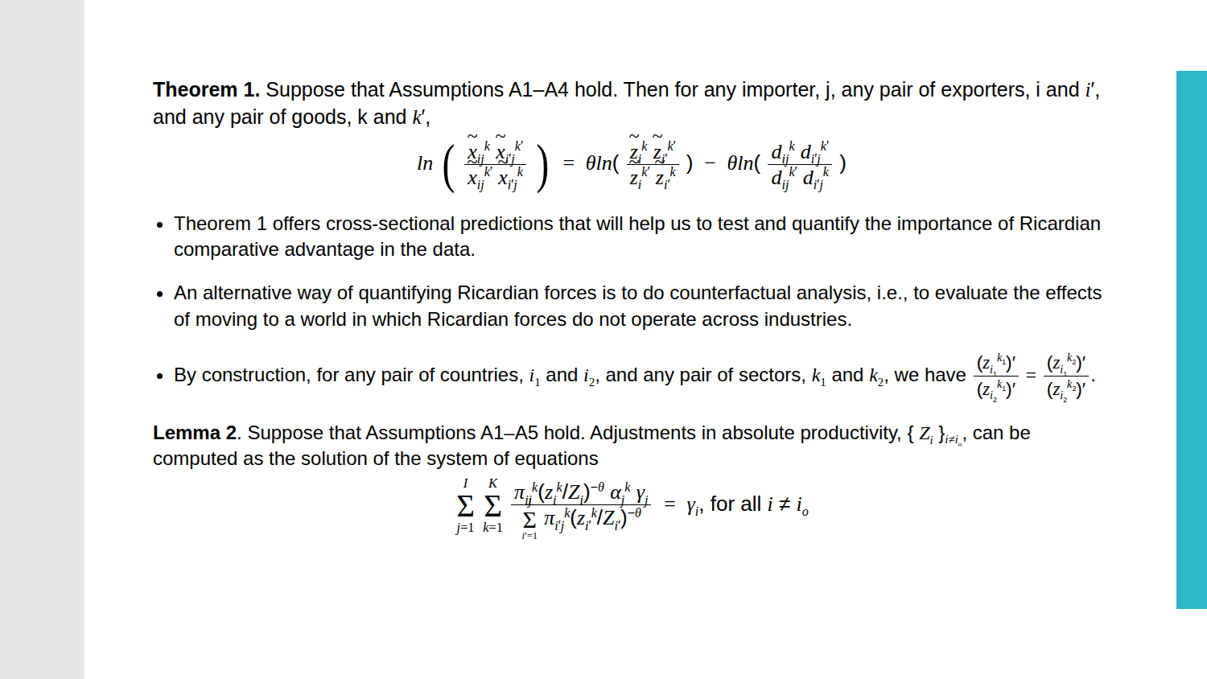Theorem 1. Suppose that Assumptions A1–A4 hold. Then for any importer, j, any pair of exporters, i and i′, and any pair of goods, k and k′,
ln ( xijk xi′jk′ xijk′ xi′jk ) = θln( zik zi′k′ zik′ zi′k ) − θln( dijk di′jk′ dijk′ di′jk )
Theorem 1 offers cross-sectional predictions that will help us to test and quantify the importance of Ricardian comparative advantage in the data.
An alternative way of quantifying Ricardian forces is to do counterfactual analysis, i.e., to evaluate the effects of moving to a world in which Ricardian forces do not operate across industries.
By construction, for any pair of countries, i1 and i2, and any pair of sectors, k1 and k2, we have (zi1k1)′ (zi2k1)′ = (zi1k2)′ (zi2k2)′ .
Lemma 2. Suppose that Assumptions A1–A5 hold. Adjustments in absolute productivity, { Zi }i≠io, can be computed as the solution of the system of equations
Σj=1 I Σk=1 K πijk(zik/Zi)−θ αjk γj Σi′=1 I πi′jk(zi′k/Zi′)−θ = γi, for all i ≠ io